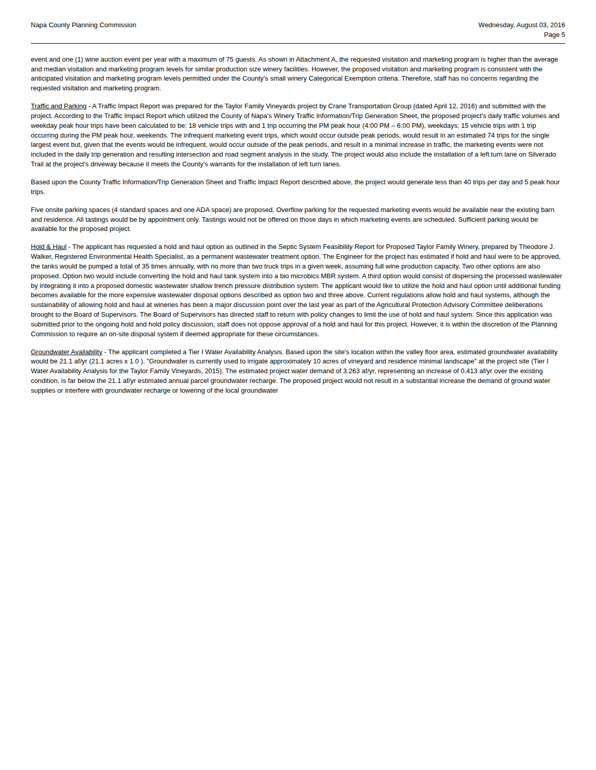Napa County Planning Commission
Wednesday, August 03, 2016
Page 5
event and one (1) wine auction event per year with a maximum of 75 guests. As shown in Attachment A, the requested visitation and marketing program is higher than the average and median visitation and marketing program levels for similar production size winery facilities. However, the proposed visitation and marketing program is consistent with the anticipated visitation and marketing program levels permitted under the County's small winery Categorical Exemption criteria. Therefore, staff has no concerns regarding the requested visitation and marketing program.
Traffic and Parking - A Traffic Impact Report was prepared for the Taylor Family Vineyards project by Crane Transportation Group (dated April 12, 2016) and submitted with the project. According to the Traffic Impact Report which utilized the County of Napa's Winery Traffic Information/Trip Generation Sheet, the proposed project's daily traffic volumes and weekday peak hour trips have been calculated to be: 18 vehicle trips with and 1 trip occurring the PM peak hour (4:00 PM – 6:00 PM), weekdays; 15 vehicle trips with 1 trip occurring during the PM peak hour, weekends. The infrequent marketing event trips, which would occur outside peak periods, would result in an estimated 74 trips for the single largest event but, given that the events would be infrequent, would occur outside of the peak periods, and result in a minimal increase in traffic, the marketing events were not included in the daily trip generation and resulting intersection and road segment analysis in the study. The project would also include the installation of a left turn lane on Silverado Trail at the project's driveway because it meets the County's warrants for the installation of left turn lanes.
Based upon the County Traffic Information/Trip Generation Sheet and Traffic Impact Report described above, the project would generate less than 40 trips per day and 5 peak hour trips.
Five onsite parking spaces (4 standard spaces and one ADA space) are proposed. Overflow parking for the requested marketing events would be available near the existing barn and residence. All tastings would be by appointment only. Tastings would not be offered on those days in which marketing events are scheduled. Sufficient parking would be available for the proposed project.
Hold & Haul - The applicant has requested a hold and haul option as outlined in the Septic System Feasibility Report for Proposed Taylor Family Winery, prepared by Theodore J. Walker, Registered Environmental Health Specialist, as a permanent wastewater treatment option. The Engineer for the project has estimated if hold and haul were to be approved, the tanks would be pumped a total of 35 times annually, with no more than two truck trips in a given week, assuming full wine production capacity. Two other options are also proposed. Option two would include converting the hold and haul tank system into a bio microbics MBR system. A third option would consist of dispersing the processed wastewater by integrating it into a proposed domestic wastewater shallow trench pressure distribution system. The applicant would like to utilize the hold and haul option until additional funding becomes available for the more expensive wastewater disposal options described as option two and three above. Current regulations allow hold and haul systems, although the sustainability of allowing hold and haul at wineries has been a major discussion point over the last year as part of the Agricultural Protection Advisory Committee deliberations brought to the Board of Supervisors. The Board of Supervisors has directed staff to return with policy changes to limit the use of hold and haul system. Since this application was submitted prior to the ongoing hold and hold policy discussion, staff does not oppose approval of a hold and haul for this project. However, it is within the discretion of the Planning Commission to require an on-site disposal system if deemed appropriate for these circumstances.
Groundwater Availability - The applicant completed a Tier I Water Availability Analysis. Based upon the site's location within the valley floor area, estimated groundwater availability would be 21.1 af/yr (21.1 acres x 1.0 ). "Groundwater is currently used to irrigate approximately 10 acres of vineyard and residence minimal landscape" at the project site (Tier I Water Availability Analysis for the Taylor Family Vineyards, 2015). The estimated project water demand of 3.263 af/yr, representing an increase of 0.413 af/yr over the existing condition, is far below the 21.1 af/yr estimated annual parcel groundwater recharge. The proposed project would not result in a substantial increase the demand of ground water supplies or interfere with groundwater recharge or lowering of the local groundwater